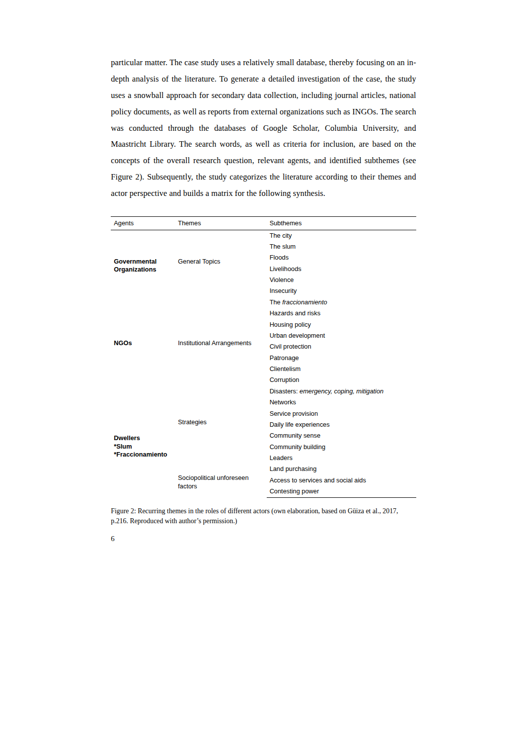particular matter. The case study uses a relatively small database, thereby focusing on an in-depth analysis of the literature. To generate a detailed investigation of the case, the study uses a snowball approach for secondary data collection, including journal articles, national policy documents, as well as reports from external organizations such as INGOs. The search was conducted through the databases of Google Scholar, Columbia University, and Maastricht Library. The search words, as well as criteria for inclusion, are based on the concepts of the overall research question, relevant agents, and identified subthemes (see Figure 2). Subsequently, the study categorizes the literature according to their themes and actor perspective and builds a matrix for the following synthesis.
| Agents | Themes | Subthemes |
| --- | --- | --- |
| Governmental Organizations | General Topics | The city |
| The slum |
| Floods |
| Livelihoods |
| Violence |
| Insecurity |
| The fraccionamiento |
| NGOs | Institutional Arrangements | Hazards and risks |
| Housing policy |
| Urban development |
| Civil protection |
| Patronage |
| Clientelism |
| Corruption |
| Disasters: emergency, coping, mitigation |
| Dwellers *Slum *Fraccionamiento | Strategies | Networks |
| Service provision |
| Daily life experiences |
| Community sense |
| Community building |
| Leaders |
| Sociopolitical unforeseen factors | Land purchasing |
| Access to services and social aids |
| Contesting power |
Figure 2: Recurring themes in the roles of different actors (own elaboration, based on Güiza et al., 2017, p.216. Reproduced with author’s permission.)
6